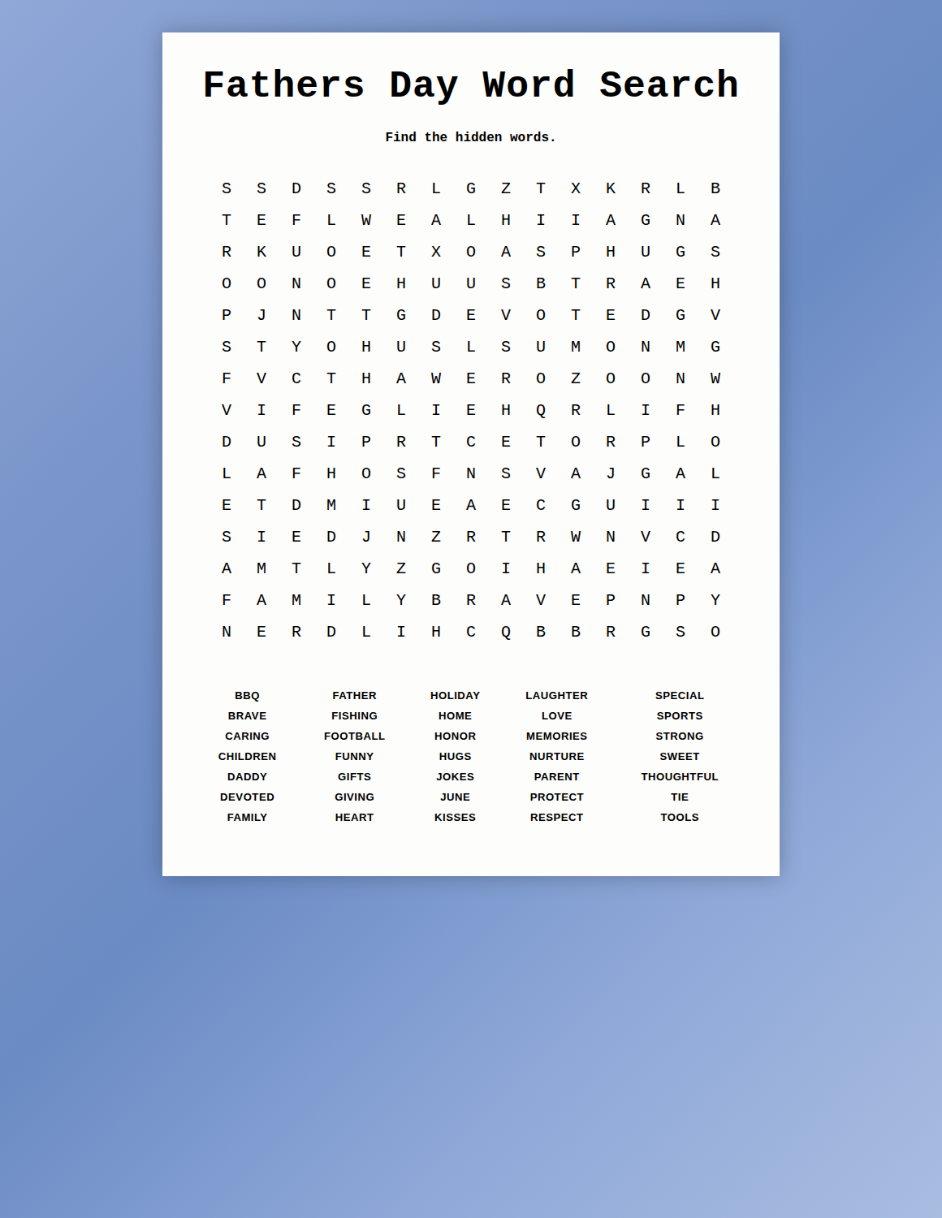Fathers Day Word Search
Find the hidden words.
| S | S | D | S | S | R | L | G | Z | T | X | K | R | L | B |
| T | E | F | L | W | E | A | L | H | I | I | A | G | N | A |
| R | K | U | O | E | T | X | O | A | S | P | H | U | G | S |
| O | O | N | O | E | H | U | U | S | B | T | R | A | E | H |
| P | J | N | T | T | G | D | E | V | O | T | E | D | G | V |
| S | T | Y | O | H | U | S | L | S | U | M | O | N | M | G |
| F | V | C | T | H | A | W | E | R | O | Z | O | O | N | W |
| V | I | F | E | G | L | I | E | H | Q | R | L | I | F | H |
| D | U | S | I | P | R | T | C | E | T | O | R | P | L | O |
| L | A | F | H | O | S | F | N | S | V | A | J | G | A | L |
| E | T | D | M | I | U | E | A | E | C | G | U | I | I | I |
| S | I | E | D | J | N | Z | R | T | R | W | N | V | C | D |
| A | M | T | L | Y | Z | G | O | I | H | A | E | I | E | A |
| F | A | M | I | L | Y | B | R | A | V | E | P | N | P | Y |
| N | E | R | D | L | I | H | C | Q | B | B | R | G | S | O |
| BBQ | FATHER | HOLIDAY | LAUGHTER | SPECIAL |
| BRAVE | FISHING | HOME | LOVE | SPORTS |
| CARING | FOOTBALL | HONOR | MEMORIES | STRONG |
| CHILDREN | FUNNY | HUGS | NURTURE | SWEET |
| DADDY | GIFTS | JOKES | PARENT | THOUGHTFUL |
| DEVOTED | GIVING | JUNE | PROTECT | TIE |
| FAMILY | HEART | KISSES | RESPECT | TOOLS |